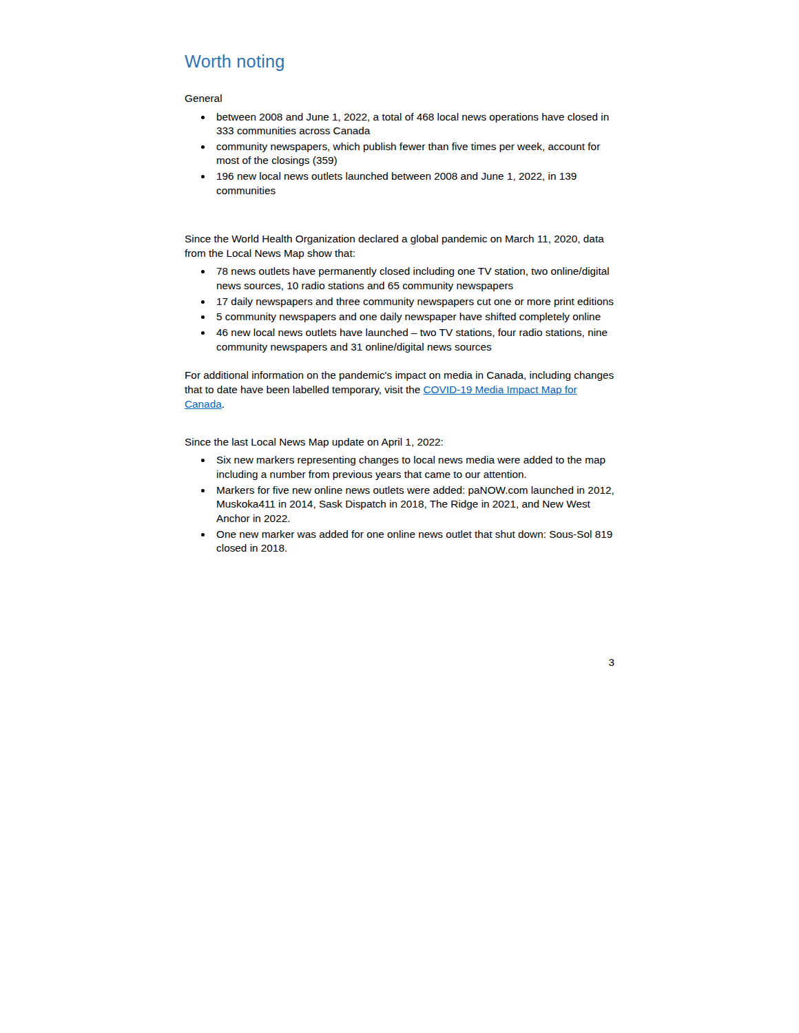Worth noting
General
between 2008 and June 1, 2022, a total of 468 local news operations have closed in 333 communities across Canada
community newspapers, which publish fewer than five times per week, account for most of the closings (359)
196 new local news outlets launched between 2008 and June 1, 2022, in 139 communities
Since the World Health Organization declared a global pandemic on March 11, 2020, data from the Local News Map show that:
78 news outlets have permanently closed including one TV station, two online/digital news sources, 10 radio stations and 65 community newspapers
17 daily newspapers and three community newspapers cut one or more print editions
5 community newspapers and one daily newspaper have shifted completely online
46 new local news outlets have launched – two TV stations, four radio stations, nine community newspapers and 31 online/digital news sources
For additional information on the pandemic's impact on media in Canada, including changes that to date have been labelled temporary, visit the COVID-19 Media Impact Map for Canada.
Since the last Local News Map update on April 1, 2022:
Six new markers representing changes to local news media were added to the map including a number from previous years that came to our attention.
Markers for five new online news outlets were added: paNOW.com launched in 2012, Muskoka411 in 2014, Sask Dispatch in 2018, The Ridge in 2021, and New West Anchor in 2022.
One new marker was added for one online news outlet that shut down: Sous-Sol 819 closed in 2018.
3